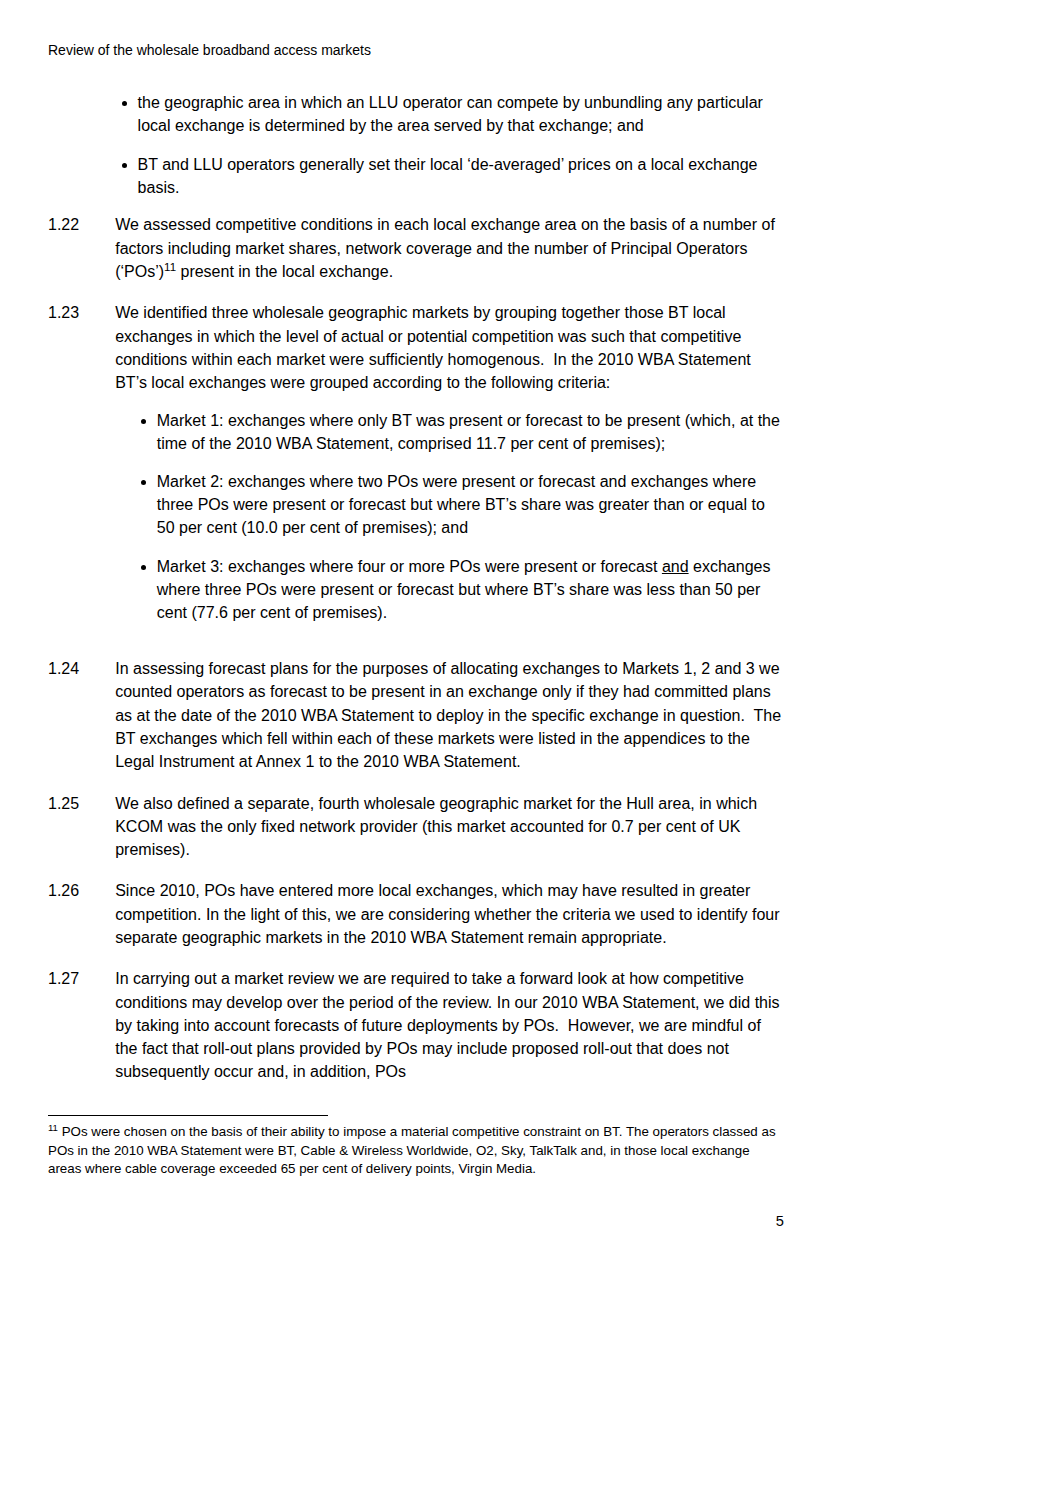Review of the wholesale broadband access markets
the geographic area in which an LLU operator can compete by unbundling any particular local exchange is determined by the area served by that exchange; and
BT and LLU operators generally set their local ‘de-averaged’ prices on a local exchange basis.
1.22
We assessed competitive conditions in each local exchange area on the basis of a number of factors including market shares, network coverage and the number of Principal Operators (‘POs’)11 present in the local exchange.
1.23
We identified three wholesale geographic markets by grouping together those BT local exchanges in which the level of actual or potential competition was such that competitive conditions within each market were sufficiently homogenous. In the 2010 WBA Statement BT’s local exchanges were grouped according to the following criteria:
Market 1: exchanges where only BT was present or forecast to be present (which, at the time of the 2010 WBA Statement, comprised 11.7 per cent of premises);
Market 2: exchanges where two POs were present or forecast and exchanges where three POs were present or forecast but where BT’s share was greater than or equal to 50 per cent (10.0 per cent of premises); and
Market 3: exchanges where four or more POs were present or forecast and exchanges where three POs were present or forecast but where BT’s share was less than 50 per cent (77.6 per cent of premises).
1.24
In assessing forecast plans for the purposes of allocating exchanges to Markets 1, 2 and 3 we counted operators as forecast to be present in an exchange only if they had committed plans as at the date of the 2010 WBA Statement to deploy in the specific exchange in question. The BT exchanges which fell within each of these markets were listed in the appendices to the Legal Instrument at Annex 1 to the 2010 WBA Statement.
1.25
We also defined a separate, fourth wholesale geographic market for the Hull area, in which KCOM was the only fixed network provider (this market accounted for 0.7 per cent of UK premises).
1.26
Since 2010, POs have entered more local exchanges, which may have resulted in greater competition. In the light of this, we are considering whether the criteria we used to identify four separate geographic markets in the 2010 WBA Statement remain appropriate.
1.27
In carrying out a market review we are required to take a forward look at how competitive conditions may develop over the period of the review. In our 2010 WBA Statement, we did this by taking into account forecasts of future deployments by POs. However, we are mindful of the fact that roll-out plans provided by POs may include proposed roll-out that does not subsequently occur and, in addition, POs
11 POs were chosen on the basis of their ability to impose a material competitive constraint on BT. The operators classed as POs in the 2010 WBA Statement were BT, Cable & Wireless Worldwide, O2, Sky, TalkTalk and, in those local exchange areas where cable coverage exceeded 65 per cent of delivery points, Virgin Media.
5